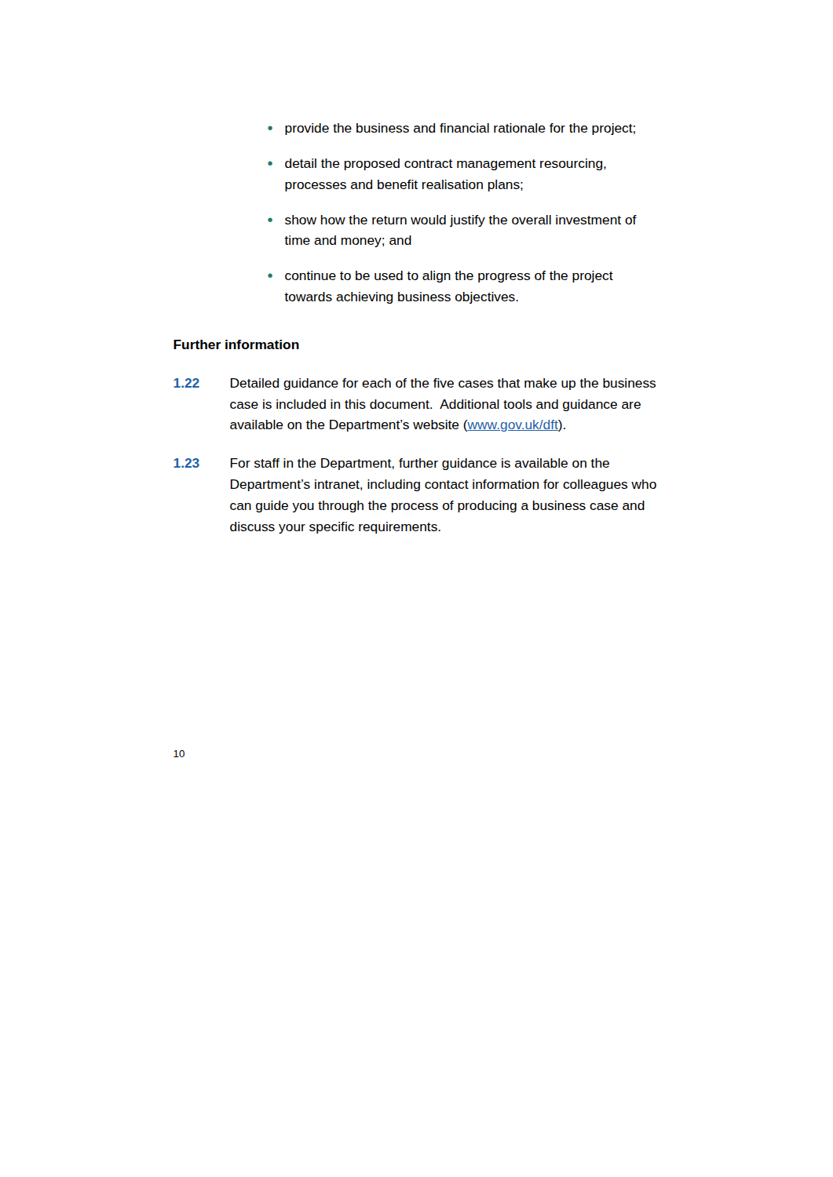provide the business and financial rationale for the project;
detail the proposed contract management resourcing, processes and benefit realisation plans;
show how the return would justify the overall investment of time and money; and
continue to be used to align the progress of the project towards achieving business objectives.
Further information
1.22
Detailed guidance for each of the five cases that make up the business case is included in this document. Additional tools and guidance are available on the Department’s website (www.gov.uk/dft).
1.23
For staff in the Department, further guidance is available on the Department’s intranet, including contact information for colleagues who can guide you through the process of producing a business case and discuss your specific requirements.
10